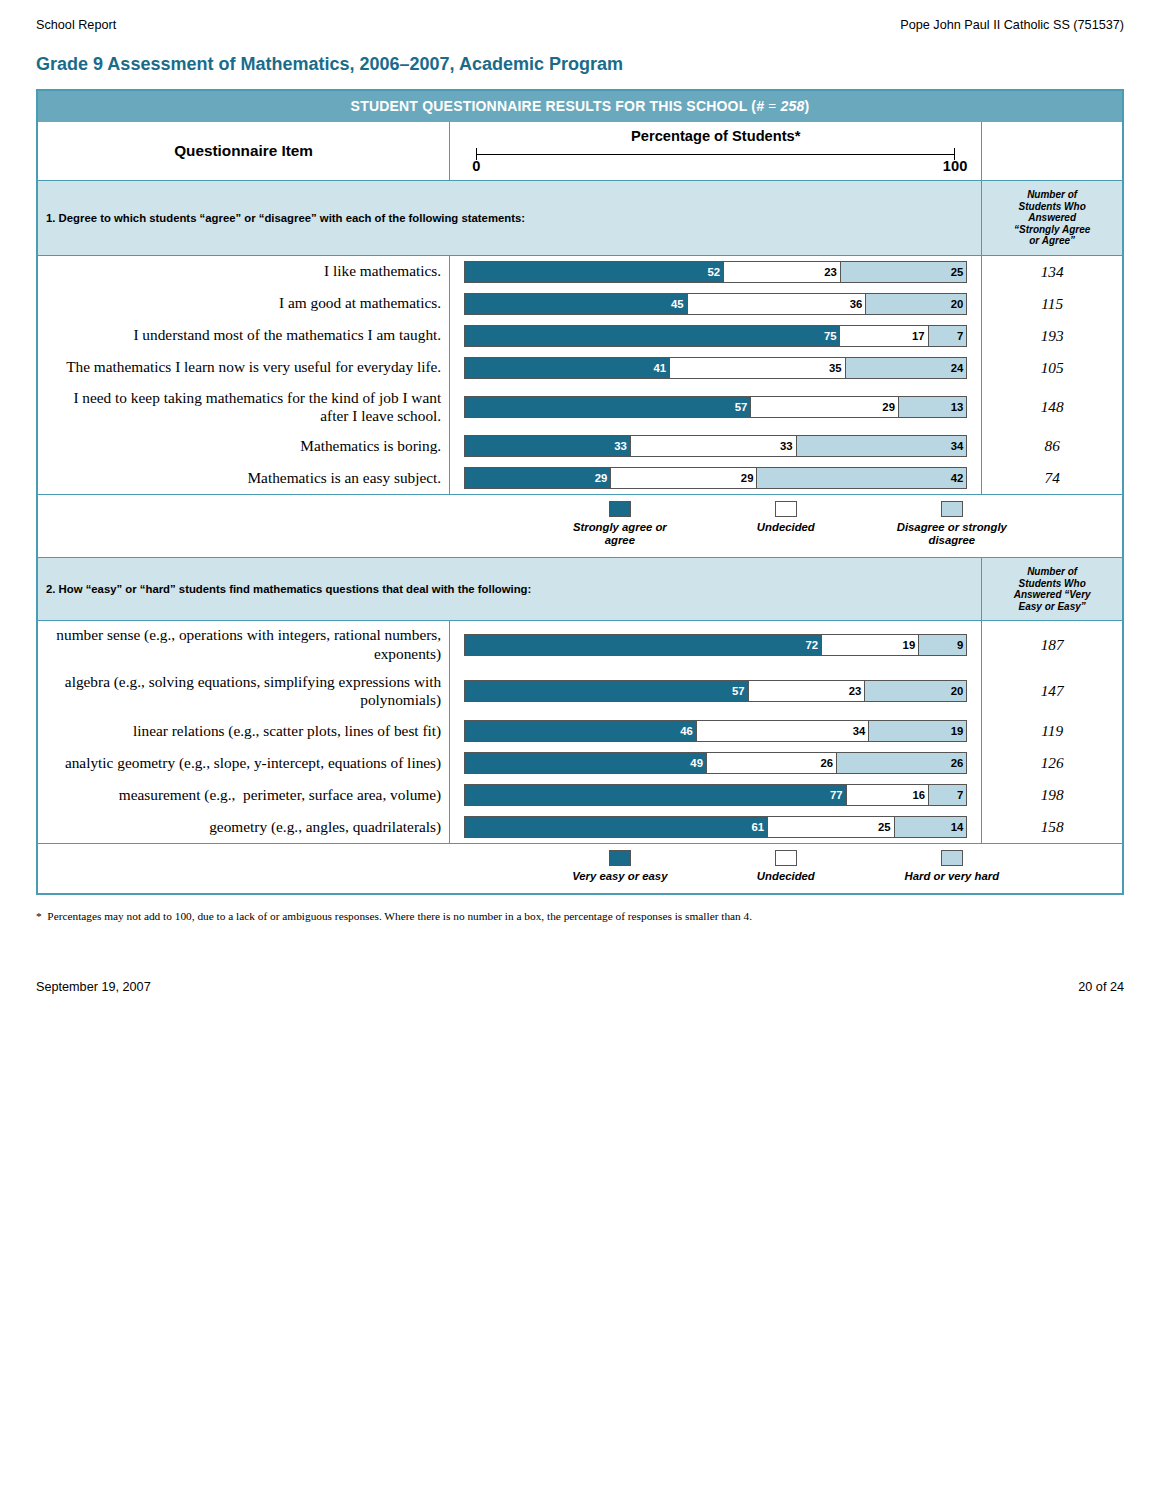School Report
Pope John Paul II Catholic SS (751537)
Grade 9 Assessment of Mathematics, 2006–2007, Academic Program
| STUDENT QUESTIONNAIRE RESULTS FOR THIS SCHOOL ( # = 258 ) |
| Questionnaire Item | Percentage of Students* 0 100 | |
| 1. Degree to which students “agree” or “disagree” with each of the following statements: | Number of Students Who Answered “Strongly Agree or Agree” |
| I like mathematics. | 52 23 25 | 134 |
| I am good at mathematics. | 45 36 20 | 115 |
| I understand most of the mathematics I am taught. | 75 17 7 | 193 |
| The mathematics I learn now is very useful for everyday life. | 41 35 24 | 105 |
| I need to keep taking mathematics for the kind of job I want after I leave school. | 57 29 13 | 148 |
| Mathematics is boring. | 33 33 34 | 86 |
| Mathematics is an easy subject. | 29 29 42 | 74 |
| | Strongly agree or agree Undecided Disagree or strongly disagree |
| 2. How “easy” or “hard” students find mathematics questions that deal with the following: | Number of Students Who Answered “Very Easy or Easy” |
| number sense (e.g., operations with integers, rational numbers, exponents) | 72 19 9 | 187 |
| algebra (e.g., solving equations, simplifying expressions with polynomials) | 57 23 20 | 147 |
| linear relations (e.g., scatter plots, lines of best fit) | 46 34 19 | 119 |
| analytic geometry (e.g., slope, y-intercept, equations of lines) | 49 26 26 | 126 |
| measurement (e.g., perimeter, surface area, volume) | 77 16 7 | 198 |
| geometry (e.g., angles, quadrilaterals) | 61 25 14 | 158 |
| | Very easy or easy Undecided Hard or very hard |
* Percentages may not add to 100, due to a lack of or ambiguous responses. Where there is no number in a box, the percentage of responses is smaller than 4.
September 19, 2007
20 of 24